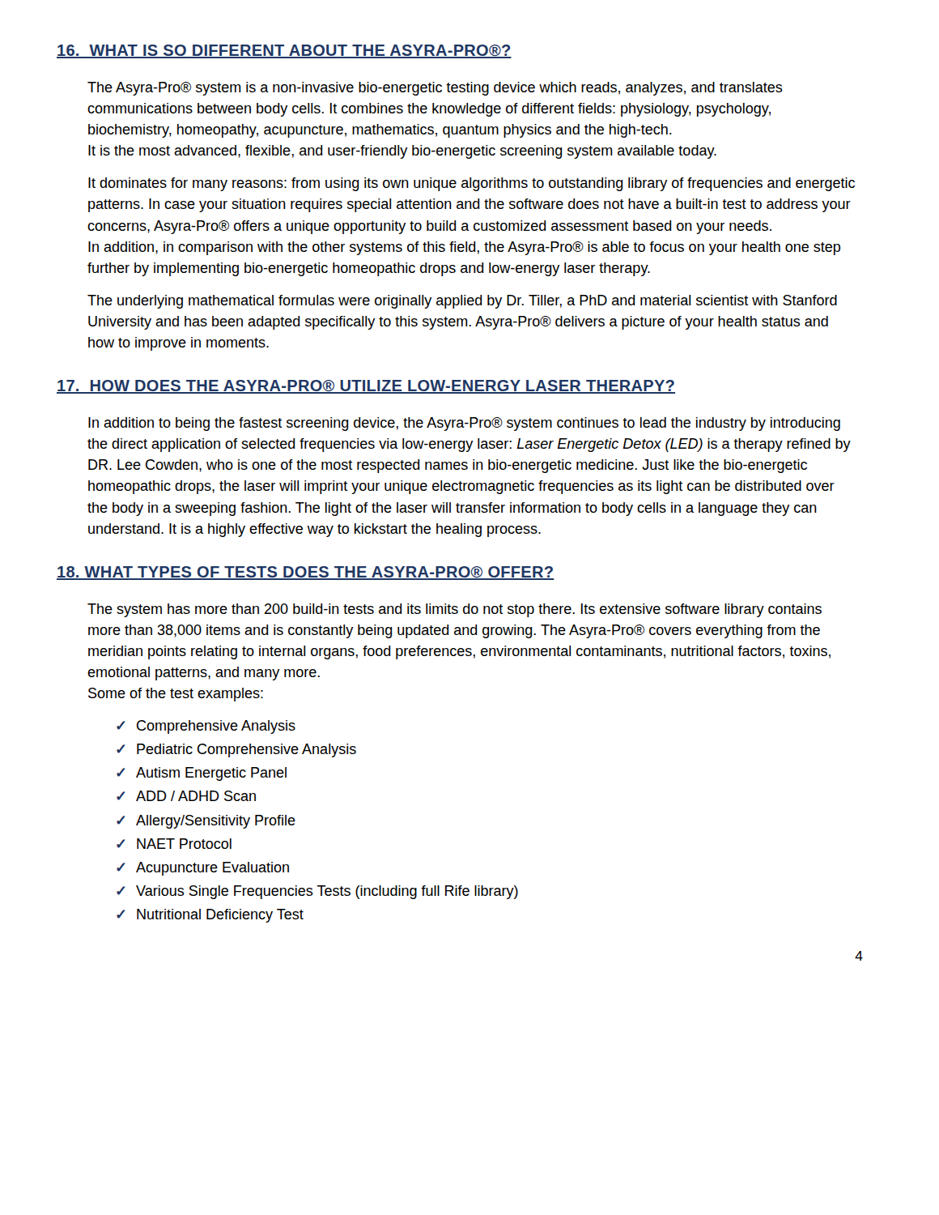16. WHAT IS SO DIFFERENT ABOUT THE ASYRA-PRO®?
The Asyra-Pro® system is a non-invasive bio-energetic testing device which reads, analyzes, and translates communications between body cells. It combines the knowledge of different fields: physiology, psychology, biochemistry, homeopathy, acupuncture, mathematics, quantum physics and the high-tech.
It is the most advanced, flexible, and user-friendly bio-energetic screening system available today.
It dominates for many reasons: from using its own unique algorithms to outstanding library of frequencies and energetic patterns. In case your situation requires special attention and the software does not have a built-in test to address your concerns, Asyra-Pro® offers a unique opportunity to build a customized assessment based on your needs.
In addition, in comparison with the other systems of this field, the Asyra-Pro® is able to focus on your health one step further by implementing bio-energetic homeopathic drops and low-energy laser therapy.
The underlying mathematical formulas were originally applied by Dr. Tiller, a PhD and material scientist with Stanford University and has been adapted specifically to this system. Asyra-Pro® delivers a picture of your health status and how to improve in moments.
17. HOW DOES THE ASYRA-PRO® UTILIZE LOW-ENERGY LASER THERAPY?
In addition to being the fastest screening device, the Asyra-Pro® system continues to lead the industry by introducing the direct application of selected frequencies via low-energy laser: Laser Energetic Detox (LED) is a therapy refined by DR. Lee Cowden, who is one of the most respected names in bio-energetic medicine. Just like the bio-energetic homeopathic drops, the laser will imprint your unique electromagnetic frequencies as its light can be distributed over the body in a sweeping fashion. The light of the laser will transfer information to body cells in a language they can understand. It is a highly effective way to kickstart the healing process.
18. WHAT TYPES OF TESTS DOES THE ASYRA-PRO® OFFER?
The system has more than 200 build-in tests and its limits do not stop there. Its extensive software library contains more than 38,000 items and is constantly being updated and growing. The Asyra-Pro® covers everything from the meridian points relating to internal organs, food preferences, environmental contaminants, nutritional factors, toxins, emotional patterns, and many more.
Some of the test examples:
Comprehensive Analysis
Pediatric Comprehensive Analysis
Autism Energetic Panel
ADD / ADHD Scan
Allergy/Sensitivity Profile
NAET Protocol
Acupuncture Evaluation
Various Single Frequencies Tests (including full Rife library)
Nutritional Deficiency Test
4